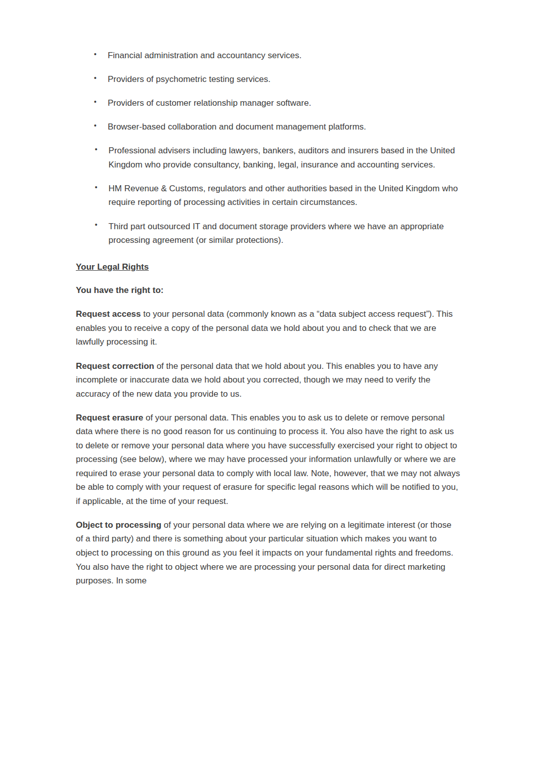Financial administration and accountancy services.
Providers of psychometric testing services.
Providers of customer relationship manager software.
Browser-based collaboration and document management platforms.
Professional advisers including lawyers, bankers, auditors and insurers based in the United Kingdom who provide consultancy, banking, legal, insurance and accounting services.
HM Revenue & Customs, regulators and other authorities based in the United Kingdom who require reporting of processing activities in certain circumstances.
Third part outsourced IT and document storage providers where we have an appropriate processing agreement (or similar protections).
Your Legal Rights
You have the right to:
Request access to your personal data (commonly known as a “data subject access request”). This enables you to receive a copy of the personal data we hold about you and to check that we are lawfully processing it.
Request correction of the personal data that we hold about you. This enables you to have any incomplete or inaccurate data we hold about you corrected, though we may need to verify the accuracy of the new data you provide to us.
Request erasure of your personal data. This enables you to ask us to delete or remove personal data where there is no good reason for us continuing to process it. You also have the right to ask us to delete or remove your personal data where you have successfully exercised your right to object to processing (see below), where we may have processed your information unlawfully or where we are required to erase your personal data to comply with local law. Note, however, that we may not always be able to comply with your request of erasure for specific legal reasons which will be notified to you, if applicable, at the time of your request.
Object to processing of your personal data where we are relying on a legitimate interest (or those of a third party) and there is something about your particular situation which makes you want to object to processing on this ground as you feel it impacts on your fundamental rights and freedoms. You also have the right to object where we are processing your personal data for direct marketing purposes. In some